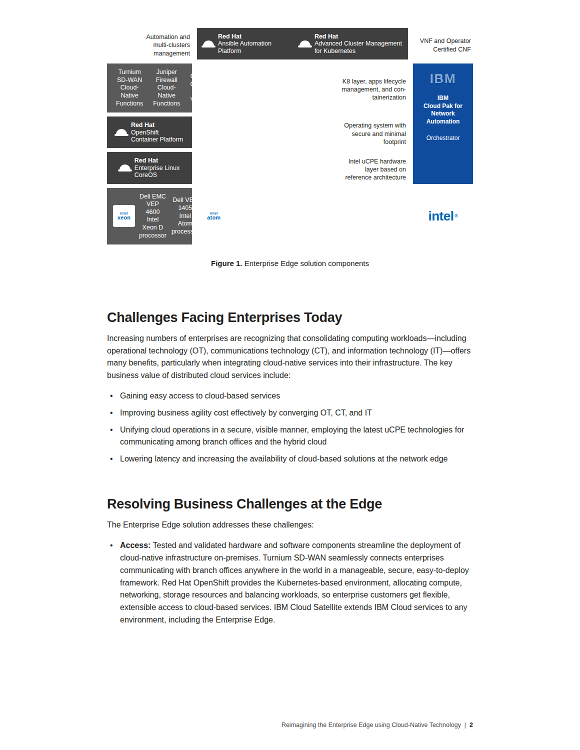Automation and
multi-clusters
management
Red Hat Ansible Automation
Platform
Red Hat Advanced Cluster Management
for Kubernetes
VNF and Operator
Certified CNF
Turnium SD-WAN
Cloud-Native Functions
Juniper Firewall
Cloud-Native Functions
Other CNFs
and VNFs
IBM
IBM
Cloud Pak for
Network
Automation
Orchestrator
K8 layer, apps lifecycle
management, and con-
tainerization
Red Hat OpenShift
Container Platform
Operating system with
secure and minimal
footprint
Red Hat Enterprise Linux
CoreOS
Intel uCPE hardware
layer based on
reference architecture
intel XEON Dell EMC VEP 4600
Intel Xeon D procossor
Dell VEP 1405
Intel Atom processor intel ATOM
intel®
Figure 1. Enterprise Edge solution components
Challenges Facing Enterprises Today
Increasing numbers of enterprises are recognizing that consolidating computing workloads—including operational technology (OT), communications technology (CT), and information technology (IT)—offers many benefits, particularly when integrating cloud-native services into their infrastructure. The key business value of distributed cloud services include:
Gaining easy access to cloud-based services
Improving business agility cost effectively by converging OT, CT, and IT
Unifying cloud operations in a secure, visible manner, employing the latest uCPE technologies for communicating among branch offices and the hybrid cloud
Lowering latency and increasing the availability of cloud-based solutions at the network edge
Resolving Business Challenges at the Edge
The Enterprise Edge solution addresses these challenges:
Access: Tested and validated hardware and software components streamline the deployment of cloud-native infrastructure on-premises. Turnium SD-WAN seamlessly connects enterprises communicating with branch offices anywhere in the world in a manageable, secure, easy-to-deploy framework. Red Hat OpenShift provides the Kubernetes-based environment, allocating compute, networking, storage resources and balancing workloads, so enterprise customers get flexible, extensible access to cloud-based services. IBM Cloud Satellite extends IBM Cloud services to any environment, including the Enterprise Edge.
Reimagining the Enterprise Edge using Cloud-Native Technology | 2